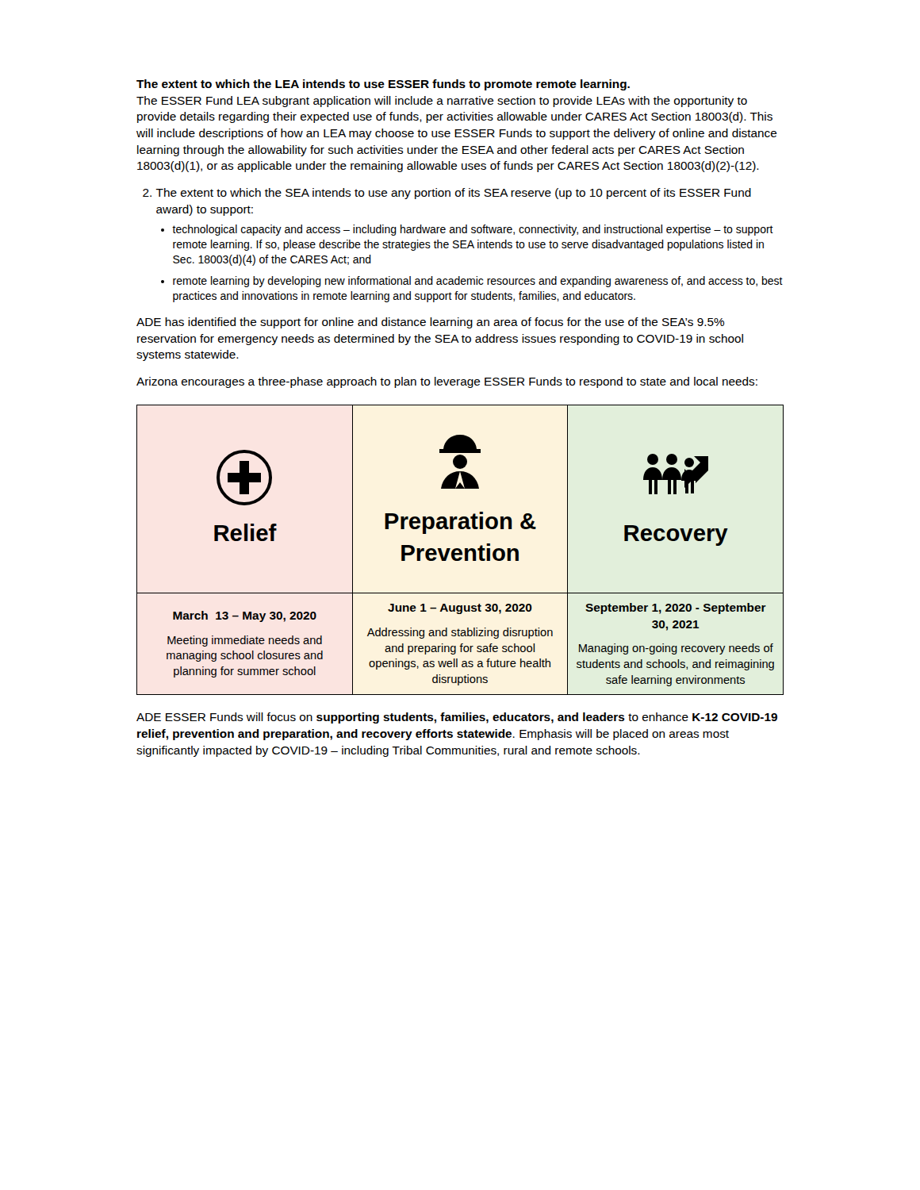The extent to which the LEA intends to use ESSER funds to promote remote learning.
The ESSER Fund LEA subgrant application will include a narrative section to provide LEAs with the opportunity to provide details regarding their expected use of funds, per activities allowable under CARES Act Section 18003(d). This will include descriptions of how an LEA may choose to use ESSER Funds to support the delivery of online and distance learning through the allowability for such activities under the ESEA and other federal acts per CARES Act Section 18003(d)(1), or as applicable under the remaining allowable uses of funds per CARES Act Section 18003(d)(2)-(12).
The extent to which the SEA intends to use any portion of its SEA reserve (up to 10 percent of its ESSER Fund award) to support:
technological capacity and access – including hardware and software, connectivity, and instructional expertise – to support remote learning. If so, please describe the strategies the SEA intends to use to serve disadvantaged populations listed in Sec. 18003(d)(4) of the CARES Act; and
remote learning by developing new informational and academic resources and expanding awareness of, and access to, best practices and innovations in remote learning and support for students, families, and educators.
ADE has identified the support for online and distance learning an area of focus for the use of the SEA’s 9.5% reservation for emergency needs as determined by the SEA to address issues responding to COVID-19 in school systems statewide.
Arizona encourages a three-phase approach to plan to leverage ESSER Funds to respond to state and local needs:
| Relief | Preparation & Prevention | Recovery |
| March 13 – May 30, 2020 Meeting immediate needs and managing school closures and planning for summer school | June 1 – August 30, 2020 Addressing and stablizing disruption and preparing for safe school openings, as well as a future health disruptions | September 1, 2020 - September 30, 2021 Managing on-going recovery needs of students and schools, and reimagining safe learning environments |
ADE ESSER Funds will focus on supporting students, families, educators, and leaders to enhance K-12 COVID-19 relief, prevention and preparation, and recovery efforts statewide. Emphasis will be placed on areas most significantly impacted by COVID-19 – including Tribal Communities, rural and remote schools.